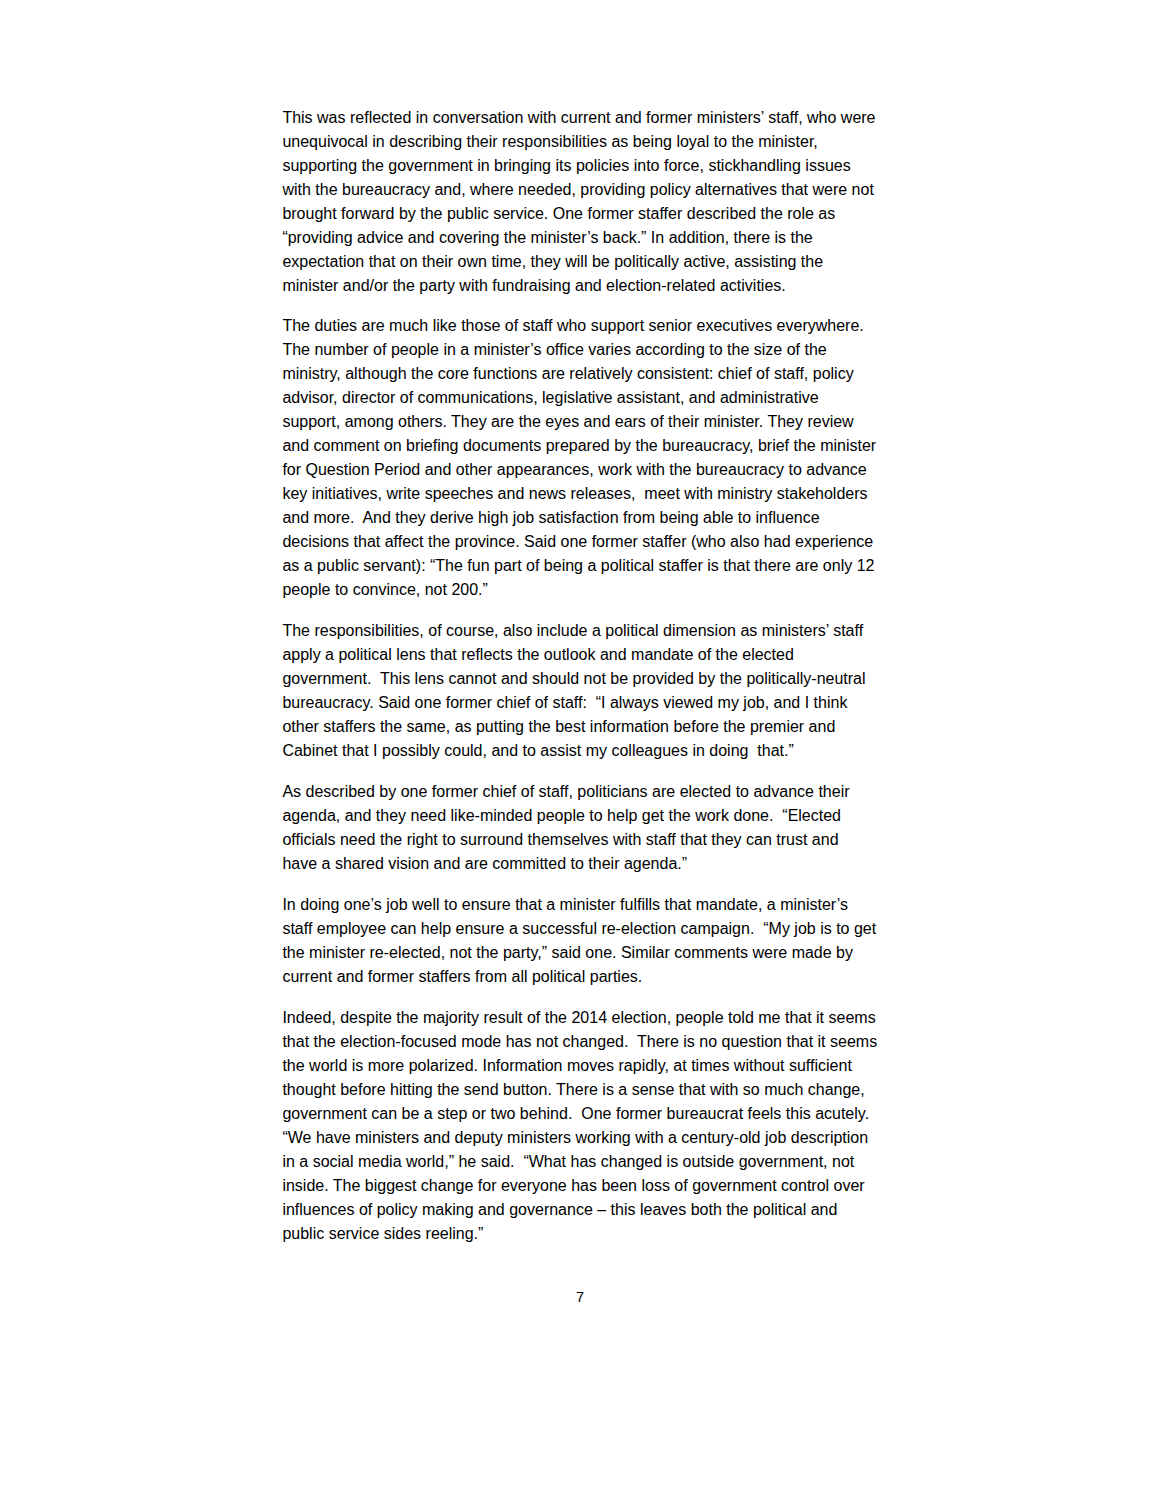This was reflected in conversation with current and former ministers’ staff, who were unequivocal in describing their responsibilities as being loyal to the minister, supporting the government in bringing its policies into force, stickhandling issues with the bureaucracy and, where needed, providing policy alternatives that were not brought forward by the public service. One former staffer described the role as “providing advice and covering the minister’s back.” In addition, there is the expectation that on their own time, they will be politically active, assisting the minister and/or the party with fundraising and election-related activities.
The duties are much like those of staff who support senior executives everywhere. The number of people in a minister’s office varies according to the size of the ministry, although the core functions are relatively consistent: chief of staff, policy advisor, director of communications, legislative assistant, and administrative support, among others. They are the eyes and ears of their minister. They review and comment on briefing documents prepared by the bureaucracy, brief the minister for Question Period and other appearances, work with the bureaucracy to advance key initiatives, write speeches and news releases, meet with ministry stakeholders and more. And they derive high job satisfaction from being able to influence decisions that affect the province. Said one former staffer (who also had experience as a public servant): “The fun part of being a political staffer is that there are only 12 people to convince, not 200.”
The responsibilities, of course, also include a political dimension as ministers’ staff apply a political lens that reflects the outlook and mandate of the elected government. This lens cannot and should not be provided by the politically-neutral bureaucracy. Said one former chief of staff: “I always viewed my job, and I think other staffers the same, as putting the best information before the premier and Cabinet that I possibly could, and to assist my colleagues in doing that.”
As described by one former chief of staff, politicians are elected to advance their agenda, and they need like-minded people to help get the work done. “Elected officials need the right to surround themselves with staff that they can trust and have a shared vision and are committed to their agenda.”
In doing one’s job well to ensure that a minister fulfills that mandate, a minister’s staff employee can help ensure a successful re-election campaign. “My job is to get the minister re-elected, not the party,” said one. Similar comments were made by current and former staffers from all political parties.
Indeed, despite the majority result of the 2014 election, people told me that it seems that the election-focused mode has not changed. There is no question that it seems the world is more polarized. Information moves rapidly, at times without sufficient thought before hitting the send button. There is a sense that with so much change, government can be a step or two behind. One former bureaucrat feels this acutely. “We have ministers and deputy ministers working with a century-old job description in a social media world,” he said. “What has changed is outside government, not inside. The biggest change for everyone has been loss of government control over influences of policy making and governance – this leaves both the political and public service sides reeling.”
7